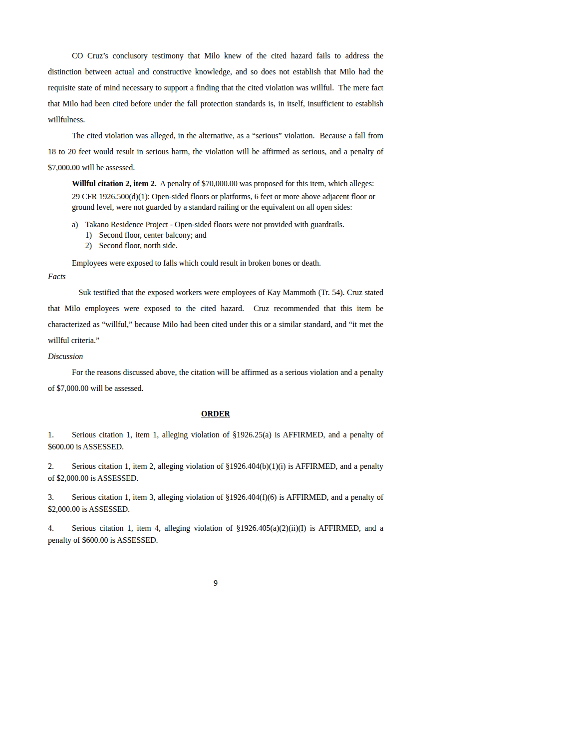CO Cruz’s conclusory testimony that Milo knew of the cited hazard fails to address the distinction between actual and constructive knowledge, and so does not establish that Milo had the requisite state of mind necessary to support a finding that the cited violation was willful. The mere fact that Milo had been cited before under the fall protection standards is, in itself, insufficient to establish willfulness.
The cited violation was alleged, in the alternative, as a “serious” violation. Because a fall from 18 to 20 feet would result in serious harm, the violation will be affirmed as serious, and a penalty of $7,000.00 will be assessed.
Willful citation 2, item 2. A penalty of $70,000.00 was proposed for this item, which alleges:
29 CFR 1926.500(d)(1): Open-sided floors or platforms, 6 feet or more above adjacent floor or ground level, were not guarded by a standard railing or the equivalent on all open sides:
| a) | Takano Residence Project - Open-sided floors were not provided with guardrails. |
| | / 1) / Second floor, center balcony; and / / 2) / Second floor, north side. / |
Employees were exposed to falls which could result in broken bones or death.
Facts
Suk testified that the exposed workers were employees of Kay Mammoth (Tr. 54). Cruz stated that Milo employees were exposed to the cited hazard. Cruz recommended that this item be characterized as “willful,” because Milo had been cited under this or a similar standard, and “it met the willful criteria.”
Discussion
For the reasons discussed above, the citation will be affirmed as a serious violation and a penalty of $7,000.00 will be assessed.
ORDER
1. Serious citation 1, item 1, alleging violation of §1926.25(a) is AFFIRMED, and a penalty of $600.00 is ASSESSED.
2. Serious citation 1, item 2, alleging violation of §1926.404(b)(1)(i) is AFFIRMED, and a penalty of $2,000.00 is ASSESSED.
3. Serious citation 1, item 3, alleging violation of §1926.404(f)(6) is AFFIRMED, and a penalty of $2,000.00 is ASSESSED.
4. Serious citation 1, item 4, alleging violation of §1926.405(a)(2)(ii)(I) is AFFIRMED, and a penalty of $600.00 is ASSESSED.
9